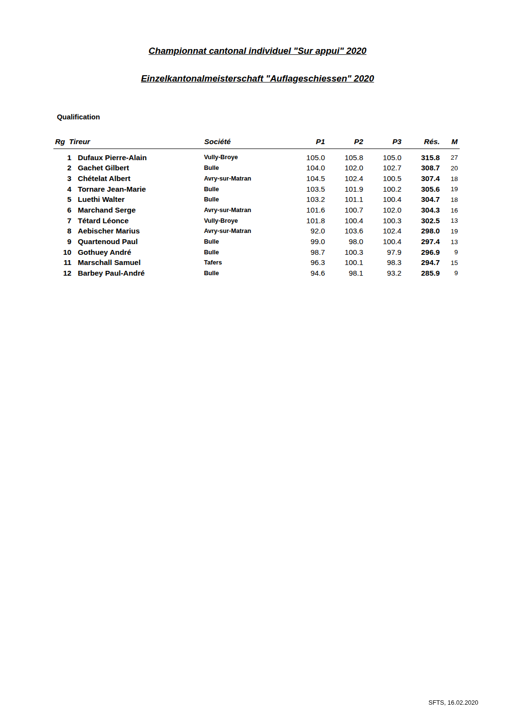Championnat cantonal individuel "Sur appui" 2020
Einzelkantonalmeisterschaft "Auflageschiessen" 2020
Qualification
| Rg Tireur | Société | P1 | P2 | P3 | Rés. | M |
| --- | --- | --- | --- | --- | --- | --- |
| 1 | Dufaux Pierre-Alain | Vully-Broye | 105.0 | 105.8 | 105.0 | 315.8 | 27 |
| 2 | Gachet Gilbert | Bulle | 104.0 | 102.0 | 102.7 | 308.7 | 20 |
| 3 | Chételat Albert | Avry-sur-Matran | 104.5 | 102.4 | 100.5 | 307.4 | 18 |
| 4 | Tornare Jean-Marie | Bulle | 103.5 | 101.9 | 100.2 | 305.6 | 19 |
| 5 | Luethi Walter | Bulle | 103.2 | 101.1 | 100.4 | 304.7 | 18 |
| 6 | Marchand Serge | Avry-sur-Matran | 101.6 | 100.7 | 102.0 | 304.3 | 16 |
| 7 | Tétard Léonce | Vully-Broye | 101.8 | 100.4 | 100.3 | 302.5 | 13 |
| 8 | Aebischer Marius | Avry-sur-Matran | 92.0 | 103.6 | 102.4 | 298.0 | 19 |
| 9 | Quartenoud Paul | Bulle | 99.0 | 98.0 | 100.4 | 297.4 | 13 |
| 10 | Gothuey André | Bulle | 98.7 | 100.3 | 97.9 | 296.9 | 9 |
| 11 | Marschall Samuel | Tafers | 96.3 | 100.1 | 98.3 | 294.7 | 15 |
| 12 | Barbey Paul-André | Bulle | 94.6 | 98.1 | 93.2 | 285.9 | 9 |
SFTS, 16.02.2020